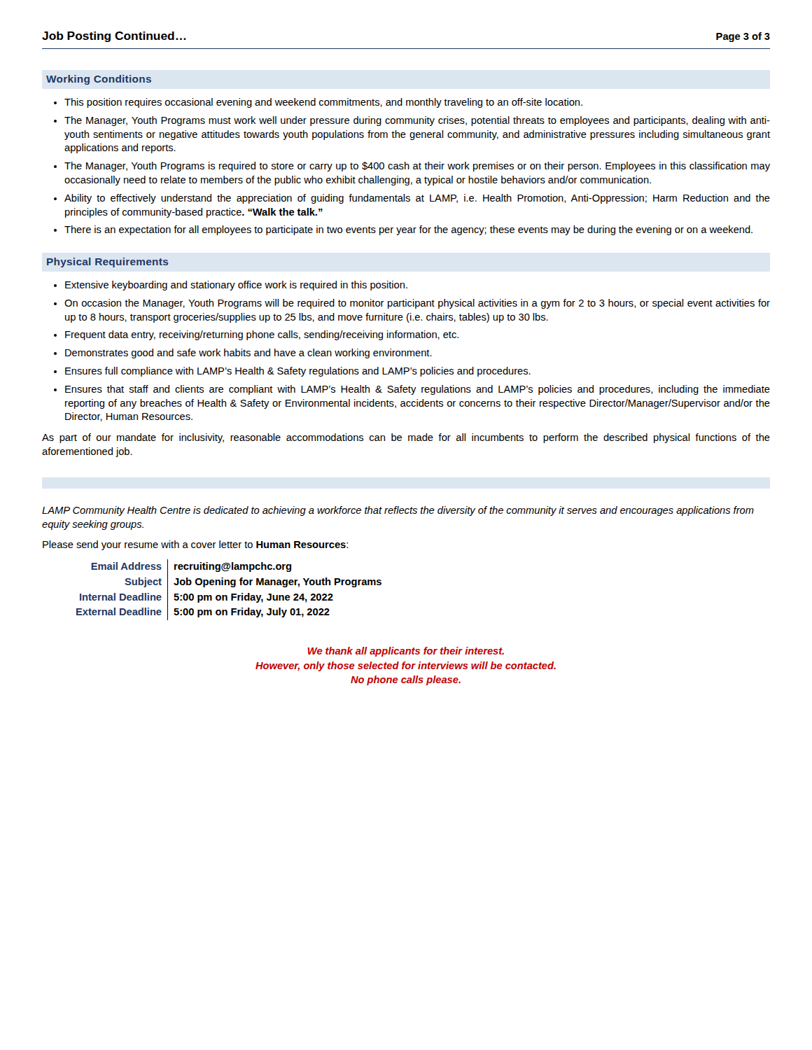Job Posting Continued… Page 3 of 3
Working Conditions
This position requires occasional evening and weekend commitments, and monthly traveling to an off-site location.
The Manager, Youth Programs must work well under pressure during community crises, potential threats to employees and participants, dealing with anti-youth sentiments or negative attitudes towards youth populations from the general community, and administrative pressures including simultaneous grant applications and reports.
The Manager, Youth Programs is required to store or carry up to $400 cash at their work premises or on their person. Employees in this classification may occasionally need to relate to members of the public who exhibit challenging, a typical or hostile behaviors and/or communication.
Ability to effectively understand the appreciation of guiding fundamentals at LAMP, i.e. Health Promotion, Anti-Oppression; Harm Reduction and the principles of community-based practice. “Walk the talk.”
There is an expectation for all employees to participate in two events per year for the agency; these events may be during the evening or on a weekend.
Physical Requirements
Extensive keyboarding and stationary office work is required in this position.
On occasion the Manager, Youth Programs will be required to monitor participant physical activities in a gym for 2 to 3 hours, or special event activities for up to 8 hours, transport groceries/supplies up to 25 lbs, and move furniture (i.e. chairs, tables) up to 30 lbs.
Frequent data entry, receiving/returning phone calls, sending/receiving information, etc.
Demonstrates good and safe work habits and have a clean working environment.
Ensures full compliance with LAMP’s Health & Safety regulations and LAMP’s policies and procedures.
Ensures that staff and clients are compliant with LAMP’s Health & Safety regulations and LAMP’s policies and procedures, including the immediate reporting of any breaches of Health & Safety or Environmental incidents, accidents or concerns to their respective Director/Manager/Supervisor and/or the Director, Human Resources.
As part of our mandate for inclusivity, reasonable accommodations can be made for all incumbents to perform the described physical functions of the aforementioned job.
LAMP Community Health Centre is dedicated to achieving a workforce that reflects the diversity of the community it serves and encourages applications from equity seeking groups.
Please send your resume with a cover letter to Human Resources:
| Email Address | recruiting@lampchc.org |
| Subject | Job Opening for Manager, Youth Programs |
| Internal Deadline | 5:00 pm on Friday, June 24, 2022 |
| External Deadline | 5:00 pm on Friday, July 01, 2022 |
We thank all applicants for their interest.
However, only those selected for interviews will be contacted.
No phone calls please.